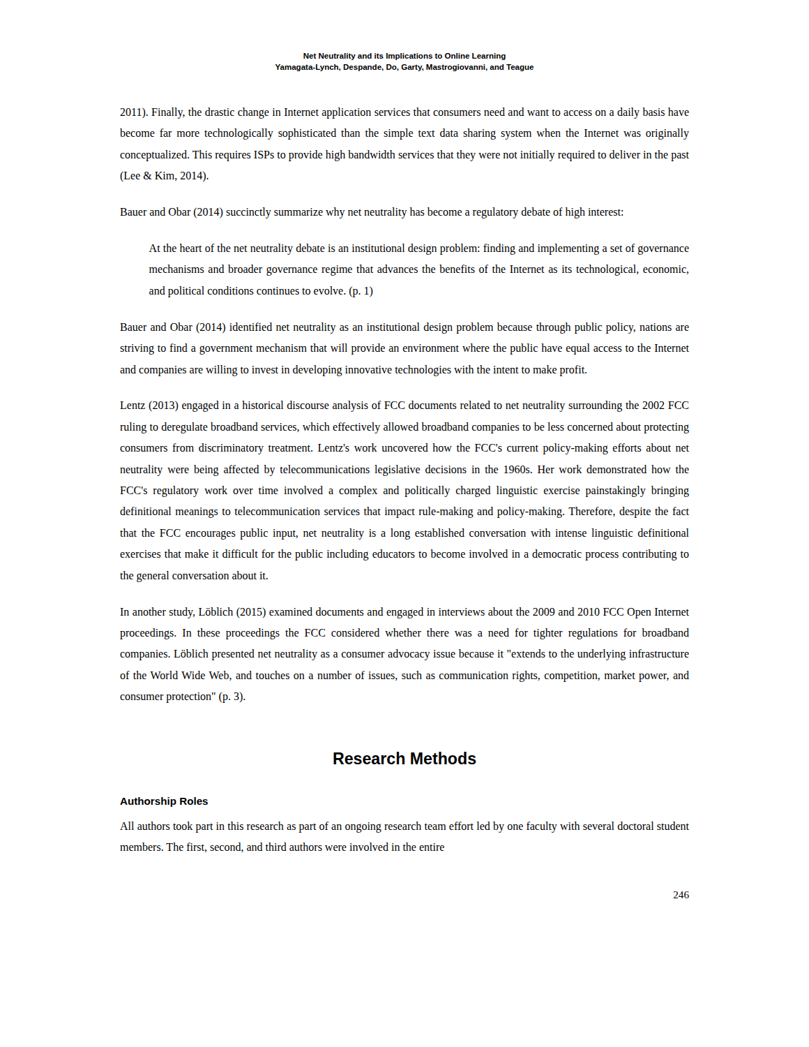Net Neutrality and its Implications to Online Learning
Yamagata-Lynch, Despande, Do, Garty, Mastrogiovanni, and Teague
2011). Finally, the drastic change in Internet application services that consumers need and want to access on a daily basis have become far more technologically sophisticated than the simple text data sharing system when the Internet was originally conceptualized. This requires ISPs to provide high bandwidth services that they were not initially required to deliver in the past (Lee & Kim, 2014).
Bauer and Obar (2014) succinctly summarize why net neutrality has become a regulatory debate of high interest:
At the heart of the net neutrality debate is an institutional design problem: finding and implementing a set of governance mechanisms and broader governance regime that advances the benefits of the Internet as its technological, economic, and political conditions continues to evolve. (p. 1)
Bauer and Obar (2014) identified net neutrality as an institutional design problem because through public policy, nations are striving to find a government mechanism that will provide an environment where the public have equal access to the Internet and companies are willing to invest in developing innovative technologies with the intent to make profit.
Lentz (2013) engaged in a historical discourse analysis of FCC documents related to net neutrality surrounding the 2002 FCC ruling to deregulate broadband services, which effectively allowed broadband companies to be less concerned about protecting consumers from discriminatory treatment. Lentz's work uncovered how the FCC's current policy-making efforts about net neutrality were being affected by telecommunications legislative decisions in the 1960s. Her work demonstrated how the FCC's regulatory work over time involved a complex and politically charged linguistic exercise painstakingly bringing definitional meanings to telecommunication services that impact rule-making and policy-making. Therefore, despite the fact that the FCC encourages public input, net neutrality is a long established conversation with intense linguistic definitional exercises that make it difficult for the public including educators to become involved in a democratic process contributing to the general conversation about it.
In another study, Löblich (2015) examined documents and engaged in interviews about the 2009 and 2010 FCC Open Internet proceedings. In these proceedings the FCC considered whether there was a need for tighter regulations for broadband companies. Löblich presented net neutrality as a consumer advocacy issue because it "extends to the underlying infrastructure of the World Wide Web, and touches on a number of issues, such as communication rights, competition, market power, and consumer protection" (p. 3).
Research Methods
Authorship Roles
All authors took part in this research as part of an ongoing research team effort led by one faculty with several doctoral student members. The first, second, and third authors were involved in the entire
246